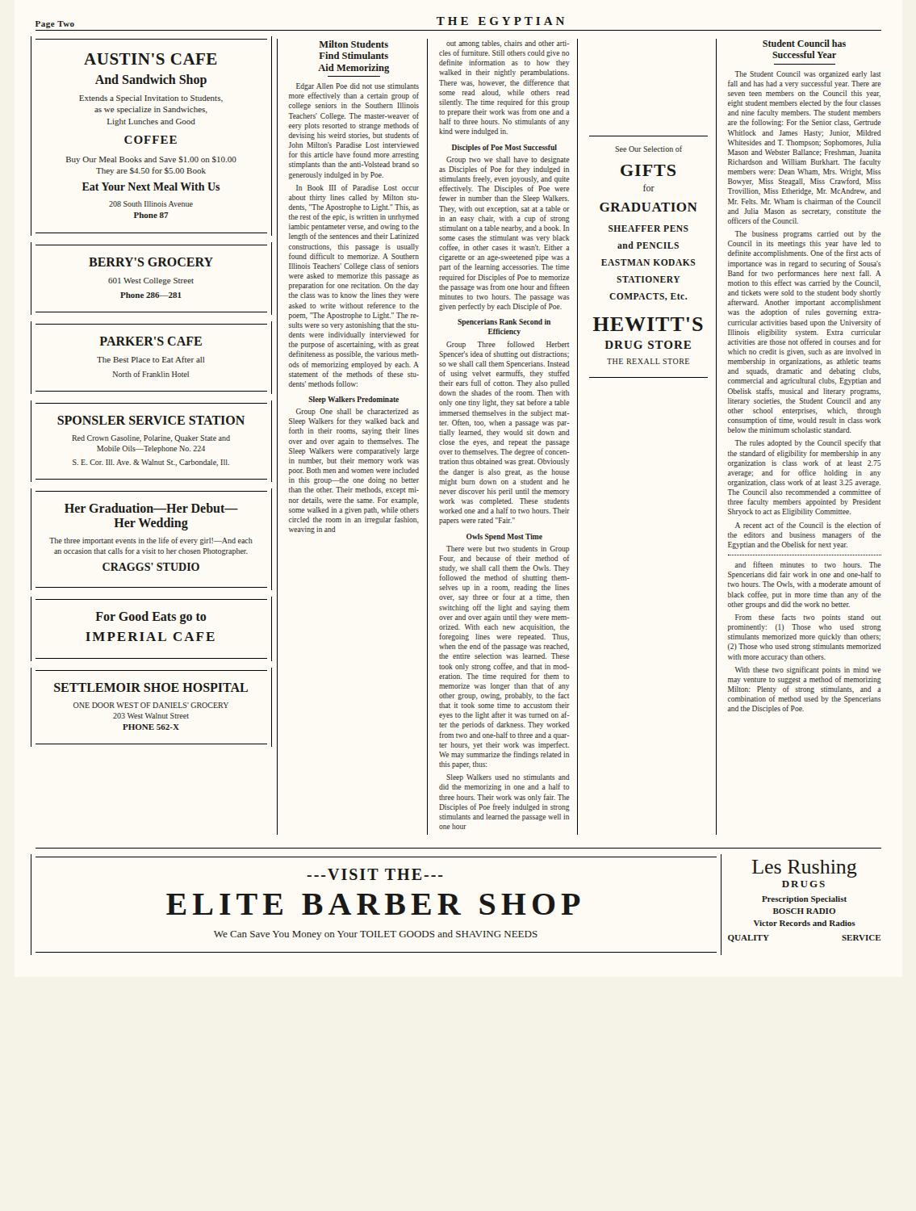Page Two
THE EGYPTIAN
AUSTIN'S CAFE
And Sandwich Shop
Extends a Special Invitation to Students,
as we specialize in Sandwiches,
Light Lunches and Good
COFFEE
Buy Our Meal Books and Save $1.00 on $10.00
They are $4.50 for $5.00 Book
Eat Your Next Meal With Us
208 South Illinois Avenue
Phone 87
BERRY'S GROCERY
601 West College Street
Phone 286—281
PARKER'S CAFE
The Best Place to Eat After all
North of Franklin Hotel
SPONSLER SERVICE STATION
Red Crown Gasoline, Polarine, Quaker State and
Mobile Oils—Telephone No. 224
S. E. Cor. Ill. Ave. & Walnut St., Carbondale, Ill.
Her Graduation—Her Debut—
Her Wedding
The three important events in the life of every girl!—And each
an occasion that calls for a visit to her chosen Photographer.
CRAGGS' STUDIO
For Good Eats go to
IMPERIAL CAFE
SETTLEMOIR SHOE HOSPITAL
ONE DOOR WEST OF DANIELS' GROCERY
203 West Walnut Street
PHONE 562-X
Milton Students
Find Stimulants
Aid Memorizing
Edgar Allen Poe did not use stimulants more effectively than a certain group of college seniors in the Southern Illinois Teachers' College. The master-weaver of eery plots resorted to strange methods of devising his weird stories, but students of John Milton's Paradise Lost interviewed for this article have found more arresting stimplants than the anti-Volstead brand so generously indulged in by Poe.
In Book III of Paradise Lost occur about thirty lines called by Milton students, "The Apostrophe to Light." This, as the rest of the epic, is written in unrhymed iambic pentameter verse, and owing to the length of the sentences and their Latinized constructions, this passage is usually found difficult to memorize. A Southern Illinois Teachers' College class of seniors were asked to memorize this passage as preparation for one recitation. On the day the class was to know the lines they were asked to write without reference to the poem, "The Apostrophe to Light." The results were so very astonishing that the students were individually interviewed for the purpose of ascertaining, with as great definiteness as possible, the various methods of memorizing employed by each. A statement of the methods of these students' methods follow:
Sleep Walkers Predominate
Group One shall be characterized as Sleep Walkers for they walked back and forth in their rooms, saying their lines over and over again to themselves. The Sleep Walkers were comparatively large in number, but their memory work was poor. Both men and women were included in this group—the one doing no better than the other. Their methods, except minor details, were the same. For example, some walked in a given path, while others circled the room in an irregular fashion, weaving in and
out among tables, chairs and other articles of furniture. Still others could give no definite information as to how they walked in their nightly perambulations. There was, however, the difference that some read aloud, while others read silently. The time required for this group to prepare their work was from one and a half to three hours. No stimulants of any kind were indulged in.
Disciples of Poe Most Successful
Group two we shall have to designate as Disciples of Poe for they indulged in stimulants freely, even joyously, and quite effectively. The Disciples of Poe were fewer in number than the Sleep Walkers. They, with out exception, sat at a table or in an easy chair, with a cup of strong stimulant on a table nearby, and a book. In some cases the stimulant was very black coffee, in other cases it wasn't. Either a cigarette or an age-sweetened pipe was a part of the learning accessories. The time required for Disciples of Poe to memorize the passage was from one hour and fifteen minutes to two hours. The passage was given perfectly by each Disciple of Poe.
Spencerians Rank Second in
Efficiency
Group Three followed Herbert Spencer's idea of shutting out distractions; so we shall call them Spencerians. Instead of using velvet earmuffs, they stuffed their ears full of cotton. They also pulled down the shades of the room. Then with only one tiny light, they sat before a table immersed themselves in the subject matter. Often, too, when a passage was partially learned, they would sit down and close the eyes, and repeat the passage over to themselves. The degree of concentration thus obtained was great. Obviously the danger is also great, as the house might burn down on a student and he never discover his peril until the memory work was completed. These students worked one and a half to two hours. Their papers were rated "Fair."
Owls Spend Most Time
There were but two students in Group Four, and because of their method of study, we shall call them the Owls. They followed the method of shutting themselves up in a room, reading the lines over, say three or four at a time, then switching off the light and saying them over and over again until they were memorized. With each new acquisition, the foregoing lines were repeated. Thus, when the end of the passage was reached, the entire selection was learned. These took only strong coffee, and that in moderation. The time required for them to memorize was longer than that of any other group, owing, probably, to the fact that it took some time to accustom their eyes to the light after it was turned on after the periods of darkness. They worked from two and one-half to three and a quarter hours, yet their work was imperfect. We may summarize the findings related in this paper, thus:
Sleep Walkers used no stimulants and did the memorizing in one and a half to three hours. Their work was only fair. The Disciples of Poe freely indulged in strong stimulants and learned the passage well in one hour
See Our Selection of
GIFTS
for
GRADUATION
SHEAFFER PENS
and PENCILS
EASTMAN KODAKS
STATIONERY
COMPACTS, Etc.
HEWITT'S
DRUG STORE
THE REXALL STORE
Student Council has
Successful Year
The Student Council was organized early last fall and has had a very successful year. There are seven teen members on the Council this year, eight student members elected by the four classes and nine faculty members. The student members are the following: For the Senior class, Gertrude Whitlock and James Hasty; Junior, Mildred Whitesides and T. Thompson; Sophomores, Julia Mason and Webster Ballance; Freshman, Juanita Richardson and William Burkhart. The faculty members were: Dean Wham, Mrs. Wright, Miss Bowyer, Miss Steagall, Miss Crawford, Miss Trovillion, Miss Etheridge, Mr. McAndrew, and Mr. Felts. Mr. Wham is chairman of the Council and Julia Mason as secretary, constitute the officers of the Council.
The business programs carried out by the Council in its meetings this year have led to definite accomplishments. One of the first acts of importance was in regard to securing of Sousa's Band for two performances here next fall. A motion to this effect was carried by the Council, and tickets were sold to the student body shortly afterward. Another important accomplishment was the adoption of rules governing extra-curricular activities based upon the University of Illinois eligibility system. Extra curricular activities are those not offered in courses and for which no credit is given, such as are involved in membership in organizations, as athletic teams and squads, dramatic and debating clubs, commercial and agricultural clubs, Egyptian and Obelisk staffs, musical and literary programs, literary societies, the Student Council and any other school enterprises, which, through consumption of time, would result in class work below the minimum scholastic standard.
The rules adopted by the Council specify that the standard of eligibility for membership in any organization is class work of at least 2.75 average; and for office holding in any organization, class work of at least 3.25 average. The Council also recommended a committee of three faculty members appointed by President Shryock to act as Eligibility Committee.
A recent act of the Council is the election of the editors and business managers of the Egyptian and the Obelisk for next year.
and fifteen minutes to two hours. The Spencerians did fair work in one and one-half to two hours. The Owls, with a moderate amount of black coffee, put in more time than any of the other groups and did the work no better.
From these facts two points stand out prominently: (1) Those who used strong stimulants memorized more quickly than others; (2) Those who used strong stimulants memorized with more accuracy than others.
With these two significant points in mind we may venture to suggest a method of memorizing Milton: Plenty of strong stimulants, and a combination of method used by the Spencerians and the Disciples of Poe.
---VISIT THE---
ELITE BARBER SHOP
We Can Save You Money on Your TOILET GOODS and SHAVING NEEDS
Les Rushing
DRUGS
Prescription Specialist
BOSCH RADIO
Victor Records and Radios
QUALITY SERVICE